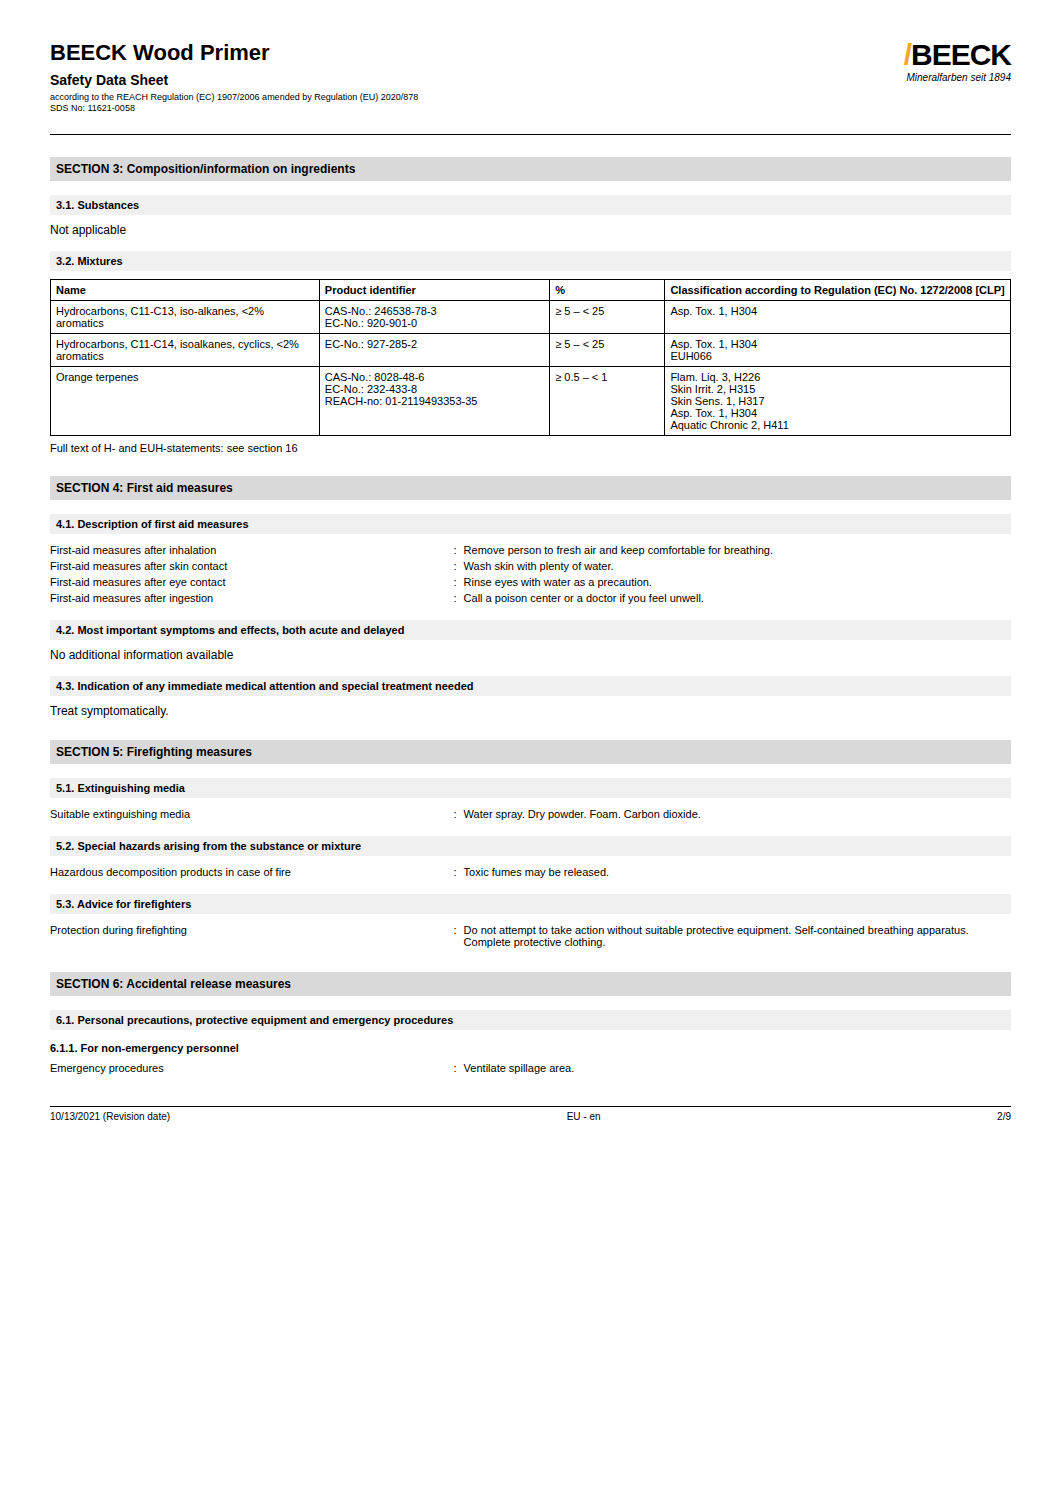BEECK Wood Primer
Safety Data Sheet
according to the REACH Regulation (EC) 1907/2006 amended by Regulation (EU) 2020/878
SDS No: 11621-0058
/BEECK
Mineralfarben seit 1894
SECTION 3: Composition/information on ingredients
3.1. Substances
Not applicable
3.2. Mixtures
| Name | Product identifier | % | Classification according to Regulation (EC) No. 1272/2008 [CLP] |
| --- | --- | --- | --- |
| Hydrocarbons, C11-C13, iso-alkanes, <2% aromatics | CAS-No.: 246538-78-3 EC-No.: 920-901-0 | ≥ 5 – < 25 | Asp. Tox. 1, H304 |
| Hydrocarbons, C11-C14, isoalkanes, cyclics, <2% aromatics | EC-No.: 927-285-2 | ≥ 5 – < 25 | Asp. Tox. 1, H304 EUH066 |
| Orange terpenes | CAS-No.: 8028-48-6 EC-No.: 232-433-8 REACH-no: 01-2119493353-35 | ≥ 0.5 – < 1 | Flam. Liq. 3, H226 Skin Irrit. 2, H315 Skin Sens. 1, H317 Asp. Tox. 1, H304 Aquatic Chronic 2, H411 |
Full text of H- and EUH-statements: see section 16
SECTION 4: First aid measures
4.1. Description of first aid measures
| First-aid measures after inhalation | : | Remove person to fresh air and keep comfortable for breathing. |
| First-aid measures after skin contact | : | Wash skin with plenty of water. |
| First-aid measures after eye contact | : | Rinse eyes with water as a precaution. |
| First-aid measures after ingestion | : | Call a poison center or a doctor if you feel unwell. |
4.2. Most important symptoms and effects, both acute and delayed
No additional information available
4.3. Indication of any immediate medical attention and special treatment needed
Treat symptomatically.
SECTION 5: Firefighting measures
5.1. Extinguishing media
| Suitable extinguishing media | : | Water spray. Dry powder. Foam. Carbon dioxide. |
5.2. Special hazards arising from the substance or mixture
| Hazardous decomposition products in case of fire | : | Toxic fumes may be released. |
5.3. Advice for firefighters
| Protection during firefighting | : | Do not attempt to take action without suitable protective equipment. Self-contained breathing apparatus. Complete protective clothing. |
SECTION 6: Accidental release measures
6.1. Personal precautions, protective equipment and emergency procedures
6.1.1. For non-emergency personnel
| Emergency procedures | : | Ventilate spillage area. |
10/13/2021 (Revision date) EU - en 2/9